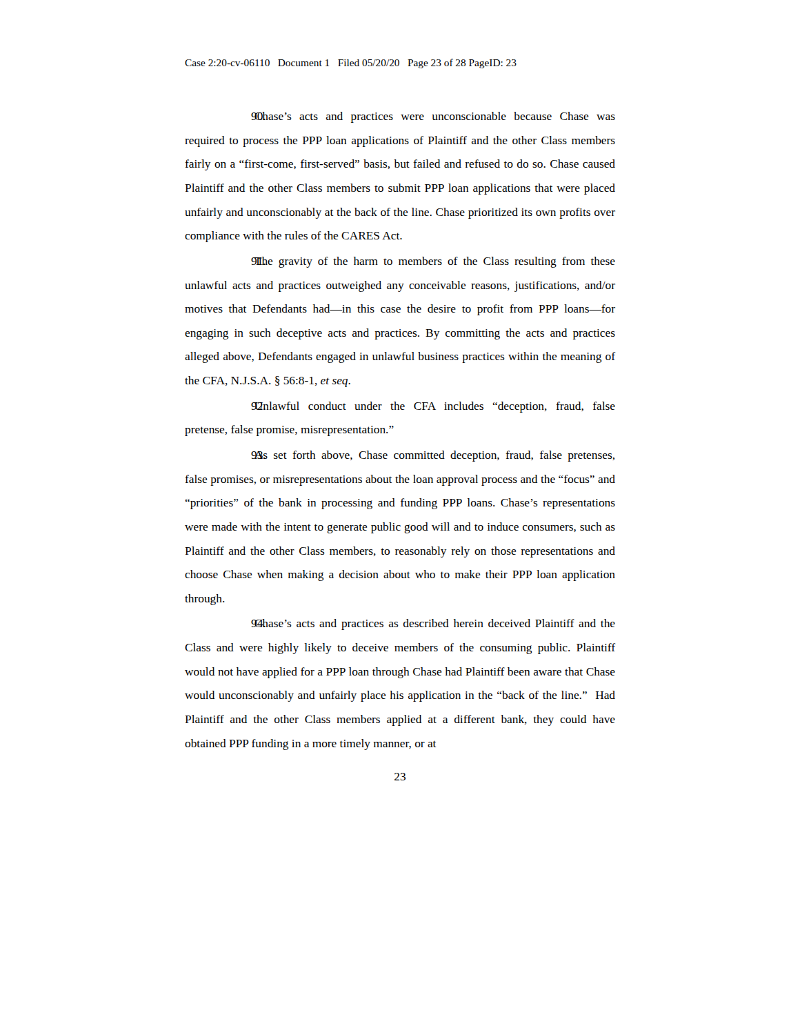Case 2:20-cv-06110 Document 1 Filed 05/20/20 Page 23 of 28 PageID: 23
90. Chase’s acts and practices were unconscionable because Chase was required to process the PPP loan applications of Plaintiff and the other Class members fairly on a “first-come, first-served” basis, but failed and refused to do so. Chase caused Plaintiff and the other Class members to submit PPP loan applications that were placed unfairly and unconscionably at the back of the line. Chase prioritized its own profits over compliance with the rules of the CARES Act.
91. The gravity of the harm to members of the Class resulting from these unlawful acts and practices outweighed any conceivable reasons, justifications, and/or motives that Defendants had—in this case the desire to profit from PPP loans—for engaging in such deceptive acts and practices. By committing the acts and practices alleged above, Defendants engaged in unlawful business practices within the meaning of the CFA, N.J.S.A. § 56:8-1, et seq.
92. Unlawful conduct under the CFA includes “deception, fraud, false pretense, false promise, misrepresentation.”
93. As set forth above, Chase committed deception, fraud, false pretenses, false promises, or misrepresentations about the loan approval process and the “focus” and “priorities” of the bank in processing and funding PPP loans. Chase’s representations were made with the intent to generate public good will and to induce consumers, such as Plaintiff and the other Class members, to reasonably rely on those representations and choose Chase when making a decision about who to make their PPP loan application through.
94. Chase’s acts and practices as described herein deceived Plaintiff and the Class and were highly likely to deceive members of the consuming public. Plaintiff would not have applied for a PPP loan through Chase had Plaintiff been aware that Chase would unconscionably and unfairly place his application in the “back of the line.” Had Plaintiff and the other Class members applied at a different bank, they could have obtained PPP funding in a more timely manner, or at
23